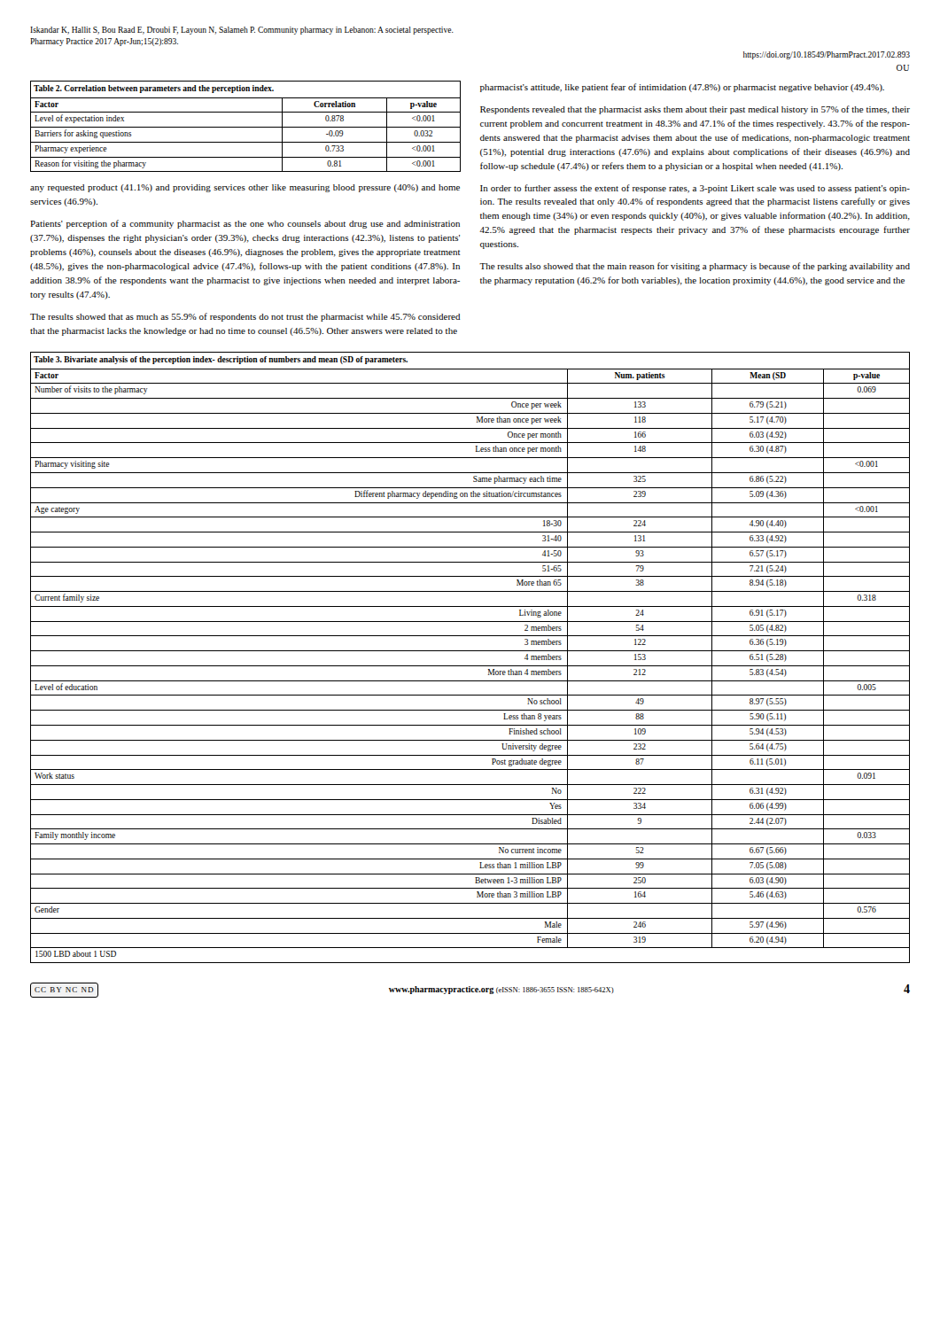Iskandar K, Hallit S, Bou Raad E, Droubi F, Layoun N, Salameh P. Community pharmacy in Lebanon: A societal perspective.
Pharmacy Practice 2017 Apr-Jun;15(2):893.
https://doi.org/10.18549/PharmPract.2017.02.893
OU
Table 2. Correlation between parameters and the perception index.
| Factor | Correlation | p-value |
| --- | --- | --- |
| Level of expectation index | 0.878 | <0.001 |
| Barriers for asking questions | -0.09 | 0.032 |
| Pharmacy experience | 0.733 | <0.001 |
| Reason for visiting the pharmacy | 0.81 | <0.001 |
any requested product (41.1%) and providing services other like measuring blood pressure (40%) and home services (46.9%).
Patients' perception of a community pharmacist as the one who counsels about drug use and administration (37.7%), dispenses the right physician's order (39.3%), checks drug interactions (42.3%), listens to patients' problems (46%), counsels about the diseases (46.9%), diagnoses the problem, gives the appropriate treatment (48.5%), gives the non-pharmacological advice (47.4%), follows-up with the patient conditions (47.8%). In addition 38.9% of the respondents want the pharmacist to give injections when needed and interpret laboratory results (47.4%).
The results showed that as much as 55.9% of respondents do not trust the pharmacist while 45.7% considered that the pharmacist lacks the knowledge or had no time to counsel (46.5%). Other answers were related to the
pharmacist's attitude, like patient fear of intimidation (47.8%) or pharmacist negative behavior (49.4%).
Respondents revealed that the pharmacist asks them about their past medical history in 57% of the times, their current problem and concurrent treatment in 48.3% and 47.1% of the times respectively. 43.7% of the respondents answered that the pharmacist advises them about the use of medications, non-pharmacologic treatment (51%), potential drug interactions (47.6%) and explains about complications of their diseases (46.9%) and follow-up schedule (47.4%) or refers them to a physician or a hospital when needed (41.1%).
In order to further assess the extent of response rates, a 3-point Likert scale was used to assess patient's opinion. The results revealed that only 40.4% of respondents agreed that the pharmacist listens carefully or gives them enough time (34%) or even responds quickly (40%), or gives valuable information (40.2%). In addition, 42.5% agreed that the pharmacist respects their privacy and 37% of these pharmacists encourage further questions.
The results also showed that the main reason for visiting a pharmacy is because of the parking availability and the pharmacy reputation (46.2% for both variables), the location proximity (44.6%), the good service and the
Table 3. Bivariate analysis of the perception index- description of numbers and mean (SD of parameters.
| Factor | Num. patients | Mean (SD | p-value |
| --- | --- | --- | --- |
| Number of visits to the pharmacy | | | 0.069 |
| Once per week | 133 | 6.79 (5.21) | |
| More than once per week | 118 | 5.17 (4.70) | |
| Once per month | 166 | 6.03 (4.92) | |
| Less than once per month | 148 | 6.30 (4.87) | |
| Pharmacy visiting site | | | <0.001 |
| Same pharmacy each time | 325 | 6.86 (5.22) | |
| Different pharmacy depending on the situation/circumstances | 239 | 5.09 (4.36) | |
| Age category | | | <0.001 |
| 18-30 | 224 | 4.90 (4.40) | |
| 31-40 | 131 | 6.33 (4.92) | |
| 41-50 | 93 | 6.57 (5.17) | |
| 51-65 | 79 | 7.21 (5.24) | |
| More than 65 | 38 | 8.94 (5.18) | |
| Current family size | | | 0.318 |
| Living alone | 24 | 6.91 (5.17) | |
| 2 members | 54 | 5.05 (4.82) | |
| 3 members | 122 | 6.36 (5.19) | |
| 4 members | 153 | 6.51 (5.28) | |
| More than 4 members | 212 | 5.83 (4.54) | |
| Level of education | | | 0.005 |
| No school | 49 | 8.97 (5.55) | |
| Less than 8 years | 88 | 5.90 (5.11) | |
| Finished school | 109 | 5.94 (4.53) | |
| University degree | 232 | 5.64 (4.75) | |
| Post graduate degree | 87 | 6.11 (5.01) | |
| Work status | | | 0.091 |
| No | 222 | 6.31 (4.92) | |
| Yes | 334 | 6.06 (4.99) | |
| Disabled | 9 | 2.44 (2.07) | |
| Family monthly income | | | 0.033 |
| No current income | 52 | 6.67 (5.66) | |
| Less than 1 million LBP | 99 | 7.05 (5.08) | |
| Between 1-3 million LBP | 250 | 6.03 (4.90) | |
| More than 3 million LBP | 164 | 5.46 (4.63) | |
| Gender | | | 0.576 |
| Male | 246 | 5.97 (4.96) | |
| Female | 319 | 6.20 (4.94) | |
| 1500 LBD about 1 USD |
CC BY NC ND
www.pharmacypractice.org (eISSN: 1886-3655 ISSN: 1885-642X)
4